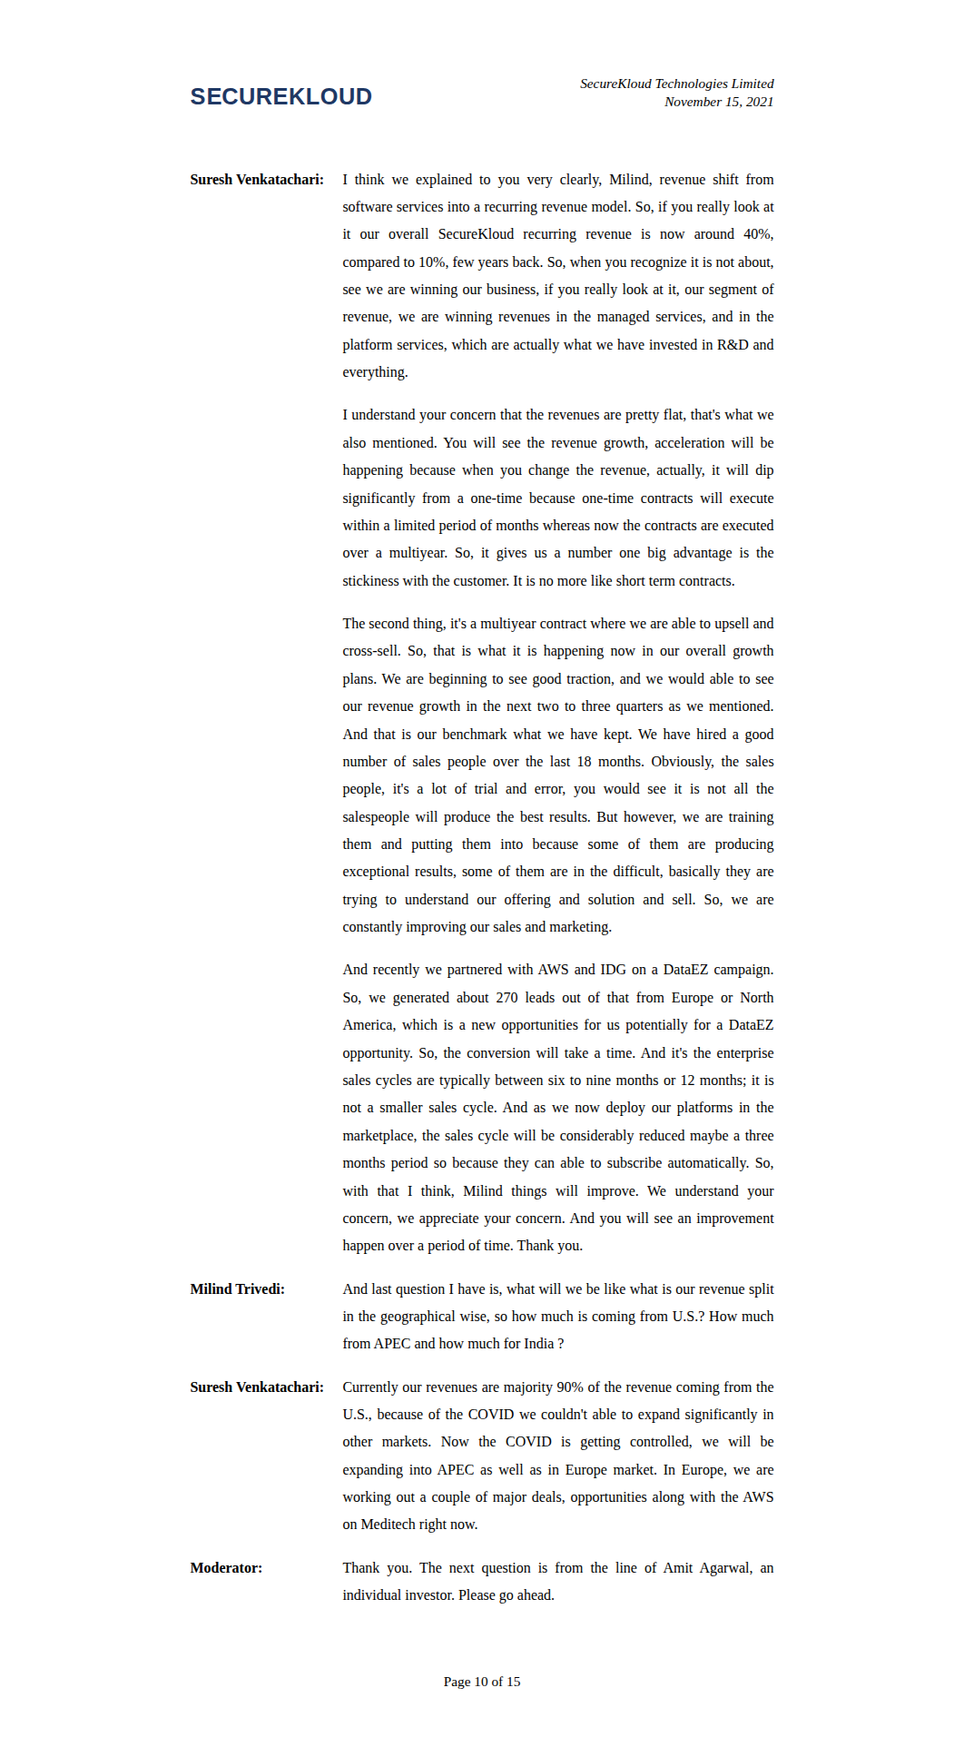SƎCUREKLOUD
SecureKloud Technologies Limited
November 15, 2021
| Suresh Venkatachari: | I think we explained to you very clearly, Milind, revenue shift from software services into a recurring revenue model. So, if you really look at it our overall SecureKloud recurring revenue is now around 40%, compared to 10%, few years back. So, when you recognize it is not about, see we are winning our business, if you really look at it, our segment of revenue, we are winning revenues in the managed services, and in the platform services, which are actually what we have invested in R&D and everything. I understand your concern that the revenues are pretty flat, that's what we also mentioned. You will see the revenue growth, acceleration will be happening because when you change the revenue, actually, it will dip significantly from a one-time because one-time contracts will execute within a limited period of months whereas now the contracts are executed over a multiyear. So, it gives us a number one big advantage is the stickiness with the customer. It is no more like short term contracts. The second thing, it's a multiyear contract where we are able to upsell and cross-sell. So, that is what it is happening now in our overall growth plans. We are beginning to see good traction, and we would able to see our revenue growth in the next two to three quarters as we mentioned. And that is our benchmark what we have kept. We have hired a good number of sales people over the last 18 months. Obviously, the sales people, it's a lot of trial and error, you would see it is not all the salespeople will produce the best results. But however, we are training them and putting them into because some of them are producing exceptional results, some of them are in the difficult, basically they are trying to understand our offering and solution and sell. So, we are constantly improving our sales and marketing. And recently we partnered with AWS and IDG on a DataEZ campaign. So, we generated about 270 leads out of that from Europe or North America, which is a new opportunities for us potentially for a DataEZ opportunity. So, the conversion will take a time. And it's the enterprise sales cycles are typically between six to nine months or 12 months; it is not a smaller sales cycle. And as we now deploy our platforms in the marketplace, the sales cycle will be considerably reduced maybe a three months period so because they can able to subscribe automatically. So, with that I think, Milind things will improve. We understand your concern, we appreciate your concern. And you will see an improvement happen over a period of time. Thank you. |
| Milind Trivedi: | And last question I have is, what will we be like what is our revenue split in the geographical wise, so how much is coming from U.S.? How much from APEC and how much for India ? |
| Suresh Venkatachari: | Currently our revenues are majority 90% of the revenue coming from the U.S., because of the COVID we couldn't able to expand significantly in other markets. Now the COVID is getting controlled, we will be expanding into APEC as well as in Europe market. In Europe, we are working out a couple of major deals, opportunities along with the AWS on Meditech right now. |
| Moderator: | Thank you. The next question is from the line of Amit Agarwal, an individual investor. Please go ahead. |
Page 10 of 15